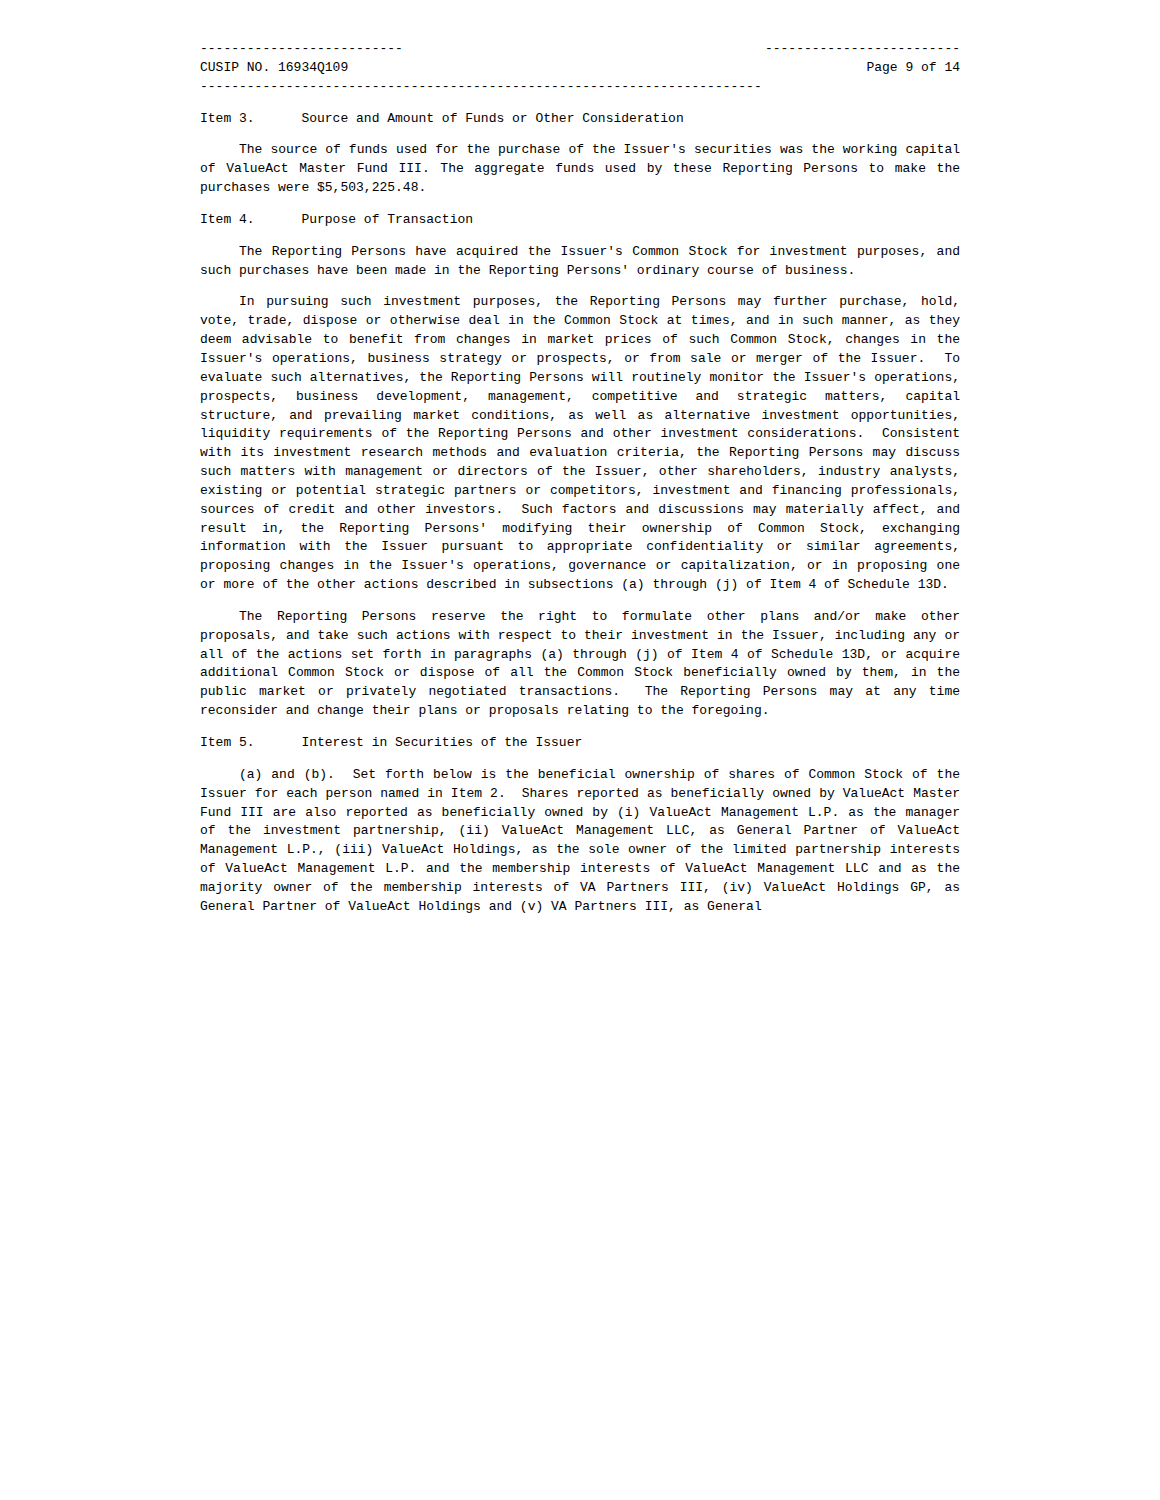---------------------------------------------------
CUSIP NO. 16934Q109 Page 9 of 14
------------------------------------------------------------------------
Item 3. Source and Amount of Funds or Other Consideration
The source of funds used for the purchase of the Issuer's securities was the working capital of ValueAct Master Fund III. The aggregate funds used by these Reporting Persons to make the purchases were $5,503,225.48.
Item 4. Purpose of Transaction
The Reporting Persons have acquired the Issuer's Common Stock for investment purposes, and such purchases have been made in the Reporting Persons' ordinary course of business.
In pursuing such investment purposes, the Reporting Persons may further purchase, hold, vote, trade, dispose or otherwise deal in the Common Stock at times, and in such manner, as they deem advisable to benefit from changes in market prices of such Common Stock, changes in the Issuer's operations, business strategy or prospects, or from sale or merger of the Issuer. To evaluate such alternatives, the Reporting Persons will routinely monitor the Issuer's operations, prospects, business development, management, competitive and strategic matters, capital structure, and prevailing market conditions, as well as alternative investment opportunities, liquidity requirements of the Reporting Persons and other investment considerations. Consistent with its investment research methods and evaluation criteria, the Reporting Persons may discuss such matters with management or directors of the Issuer, other shareholders, industry analysts, existing or potential strategic partners or competitors, investment and financing professionals, sources of credit and other investors. Such factors and discussions may materially affect, and result in, the Reporting Persons' modifying their ownership of Common Stock, exchanging information with the Issuer pursuant to appropriate confidentiality or similar agreements, proposing changes in the Issuer's operations, governance or capitalization, or in proposing one or more of the other actions described in subsections (a) through (j) of Item 4 of Schedule 13D.
The Reporting Persons reserve the right to formulate other plans and/or make other proposals, and take such actions with respect to their investment in the Issuer, including any or all of the actions set forth in paragraphs (a) through (j) of Item 4 of Schedule 13D, or acquire additional Common Stock or dispose of all the Common Stock beneficially owned by them, in the public market or privately negotiated transactions. The Reporting Persons may at any time reconsider and change their plans or proposals relating to the foregoing.
Item 5. Interest in Securities of the Issuer
(a) and (b). Set forth below is the beneficial ownership of shares of Common Stock of the Issuer for each person named in Item 2. Shares reported as beneficially owned by ValueAct Master Fund III are also reported as beneficially owned by (i) ValueAct Management L.P. as the manager of the investment partnership, (ii) ValueAct Management LLC, as General Partner of ValueAct Management L.P., (iii) ValueAct Holdings, as the sole owner of the limited partnership interests of ValueAct Management L.P. and the membership interests of ValueAct Management LLC and as the majority owner of the membership interests of VA Partners III, (iv) ValueAct Holdings GP, as General Partner of ValueAct Holdings and (v) VA Partners III, as General